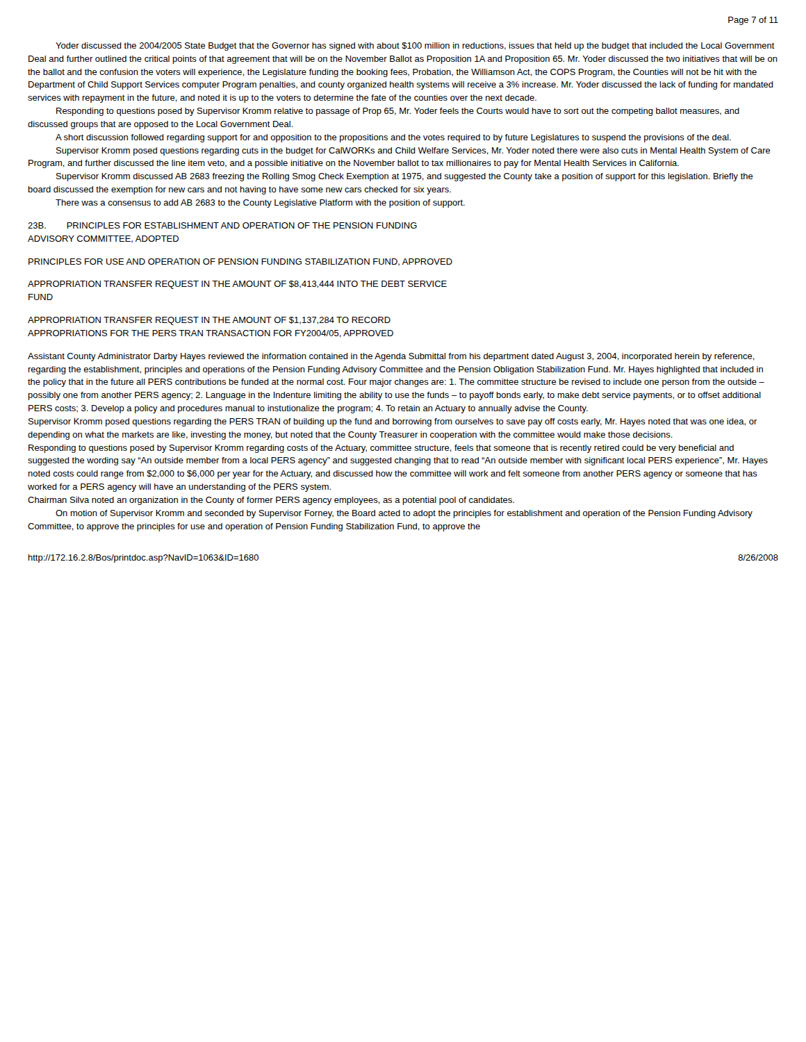Page 7 of 11
Yoder discussed the 2004/2005 State Budget that the Governor has signed with about $100 million in reductions, issues that held up the budget that included the Local Government Deal and further outlined the critical points of that agreement that will be on the November Ballot as Proposition 1A and Proposition 65. Mr. Yoder discussed the two initiatives that will be on the ballot and the confusion the voters will experience, the Legislature funding the booking fees, Probation, the Williamson Act, the COPS Program, the Counties will not be hit with the Department of Child Support Services computer Program penalties, and county organized health systems will receive a 3% increase. Mr. Yoder discussed the lack of funding for mandated services with repayment in the future, and noted it is up to the voters to determine the fate of the counties over the next decade.
Responding to questions posed by Supervisor Kromm relative to passage of Prop 65, Mr. Yoder feels the Courts would have to sort out the competing ballot measures, and discussed groups that are opposed to the Local Government Deal.
A short discussion followed regarding support for and opposition to the propositions and the votes required to by future Legislatures to suspend the provisions of the deal.
Supervisor Kromm posed questions regarding cuts in the budget for CalWORKs and Child Welfare Services, Mr. Yoder noted there were also cuts in Mental Health System of Care Program, and further discussed the line item veto, and a possible initiative on the November ballot to tax millionaires to pay for Mental Health Services in California.
Supervisor Kromm discussed AB 2683 freezing the Rolling Smog Check Exemption at 1975, and suggested the County take a position of support for this legislation. Briefly the board discussed the exemption for new cars and not having to have some new cars checked for six years.
There was a consensus to add AB 2683 to the County Legislative Platform with the position of support.
23B. PRINCIPLES FOR ESTABLISHMENT AND OPERATION OF THE PENSION FUNDING
ADVISORY COMMITTEE, ADOPTED
PRINCIPLES FOR USE AND OPERATION OF PENSION FUNDING STABILIZATION FUND, APPROVED
APPROPRIATION TRANSFER REQUEST IN THE AMOUNT OF $8,413,444 INTO THE DEBT SERVICE
FUND
APPROPRIATION TRANSFER REQUEST IN THE AMOUNT OF $1,137,284 TO RECORD
APPROPRIATIONS FOR THE PERS TRAN TRANSACTION FOR FY2004/05, APPROVED
Assistant County Administrator Darby Hayes reviewed the information contained in the Agenda Submittal from his department dated August 3, 2004, incorporated herein by reference, regarding the establishment, principles and operations of the Pension Funding Advisory Committee and the Pension Obligation Stabilization Fund. Mr. Hayes highlighted that included in the policy that in the future all PERS contributions be funded at the normal cost. Four major changes are: 1. The committee structure be revised to include one person from the outside – possibly one from another PERS agency; 2. Language in the Indenture limiting the ability to use the funds – to payoff bonds early, to make debt service payments, or to offset additional PERS costs; 3. Develop a policy and procedures manual to instutionalize the program; 4. To retain an Actuary to annually advise the County.
Supervisor Kromm posed questions regarding the PERS TRAN of building up the fund and borrowing from ourselves to save pay off costs early, Mr. Hayes noted that was one idea, or depending on what the markets are like, investing the money, but noted that the County Treasurer in cooperation with the committee would make those decisions.
Responding to questions posed by Supervisor Kromm regarding costs of the Actuary, committee structure, feels that someone that is recently retired could be very beneficial and suggested the wording say “An outside member from a local PERS agency” and suggested changing that to read “An outside member with significant local PERS experience”, Mr. Hayes noted costs could range from $2,000 to $6,000 per year for the Actuary, and discussed how the committee will work and felt someone from another PERS agency or someone that has worked for a PERS agency will have an understanding of the PERS system.
Chairman Silva noted an organization in the County of former PERS agency employees, as a potential pool of candidates.
On motion of Supervisor Kromm and seconded by Supervisor Forney, the Board acted to adopt the principles for establishment and operation of the Pension Funding Advisory Committee, to approve the principles for use and operation of Pension Funding Stabilization Fund, to approve the
http://172.16.2.8/Bos/printdoc.asp?NavID=1063&ID=1680 8/26/2008